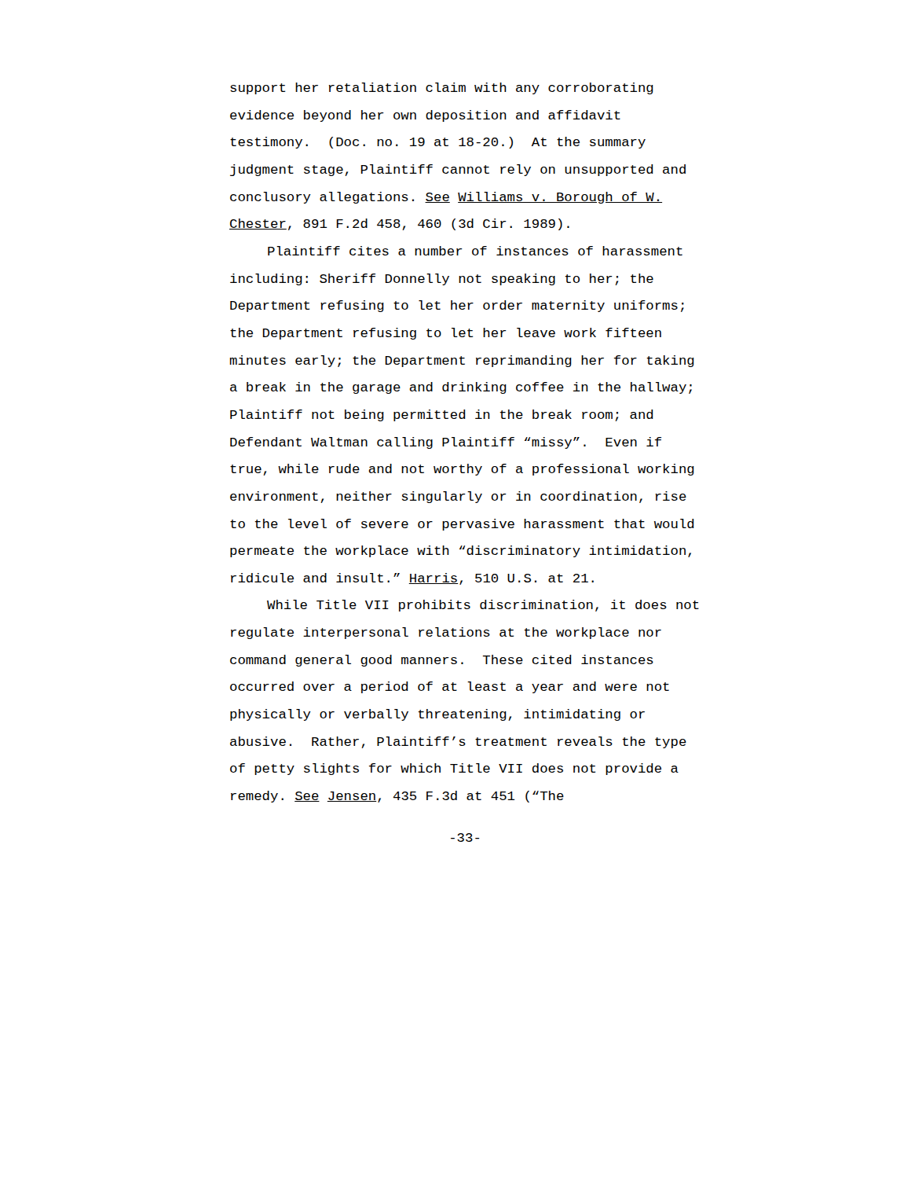support her retaliation claim with any corroborating evidence beyond her own deposition and affidavit testimony. (Doc. no. 19 at 18-20.) At the summary judgment stage, Plaintiff cannot rely on unsupported and conclusory allegations. See Williams v. Borough of W. Chester, 891 F.2d 458, 460 (3d Cir. 1989).
Plaintiff cites a number of instances of harassment including: Sheriff Donnelly not speaking to her; the Department refusing to let her order maternity uniforms; the Department refusing to let her leave work fifteen minutes early; the Department reprimanding her for taking a break in the garage and drinking coffee in the hallway; Plaintiff not being permitted in the break room; and Defendant Waltman calling Plaintiff “missy”. Even if true, while rude and not worthy of a professional working environment, neither singularly or in coordination, rise to the level of severe or pervasive harassment that would permeate the workplace with “discriminatory intimidation, ridicule and insult.” Harris, 510 U.S. at 21.
While Title VII prohibits discrimination, it does not regulate interpersonal relations at the workplace nor command general good manners. These cited instances occurred over a period of at least a year and were not physically or verbally threatening, intimidating or abusive. Rather, Plaintiff’s treatment reveals the type of petty slights for which Title VII does not provide a remedy. See Jensen, 435 F.3d at 451 (“The
-33-